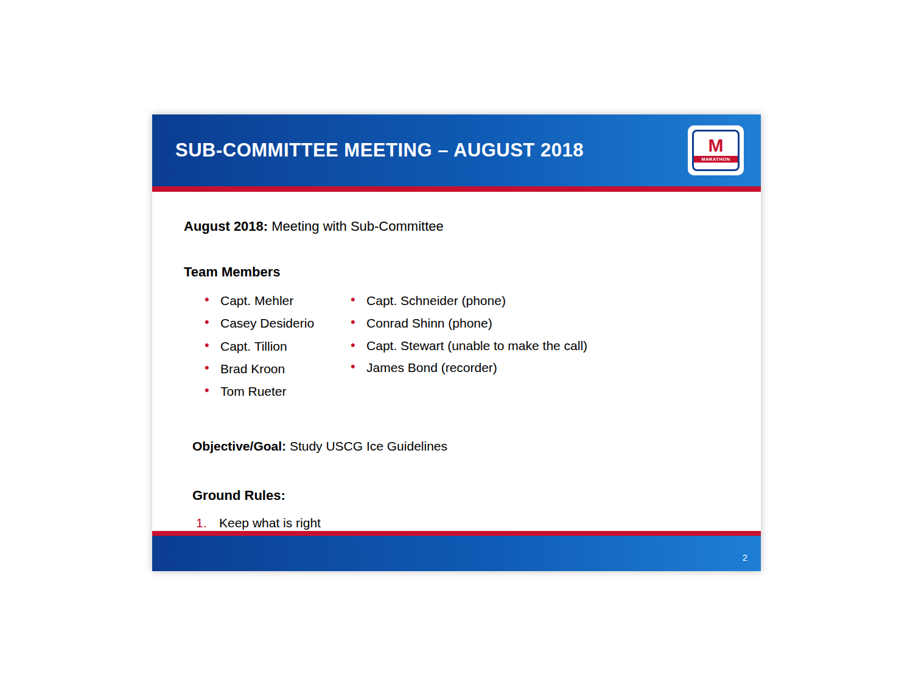Sub-Committee Meeting – August 2018
M MARATHON ®
August 2018: Meeting with Sub-Committee
Team Members
Capt. Mehler
Casey Desiderio
Capt. Tillion
Brad Kroon
Tom Rueter
Capt. Schneider (phone)
Conrad Shinn (phone)
Capt. Stewart (unable to make the call)
James Bond (recorder)
Objective/Goal: Study USCG Ice Guidelines
Ground Rules:
Keep what is right
Brainstorm best practices for improvements
2